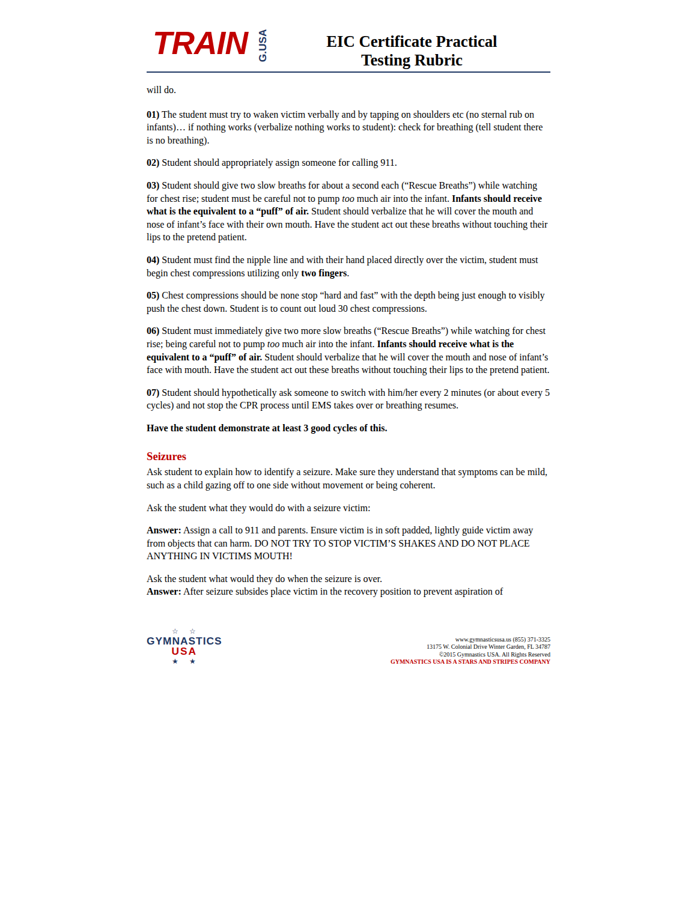TRAING.USA
EIC Certificate Practical
Testing Rubric
will do.
01) The student must try to waken victim verbally and by tapping on shoulders etc (no sternal rub on infants)… if nothing works (verbalize nothing works to student): check for breathing (tell student there is no breathing).
02) Student should appropriately assign someone for calling 911.
03) Student should give two slow breaths for about a second each (“Rescue Breaths”) while watching for chest rise; student must be careful not to pump too much air into the infant. Infants should receive what is the equivalent to a “puff” of air. Student should verbalize that he will cover the mouth and nose of infant’s face with their own mouth. Have the student act out these breaths without touching their lips to the pretend patient.
04) Student must find the nipple line and with their hand placed directly over the victim, student must begin chest compressions utilizing only two fingers.
05) Chest compressions should be none stop “hard and fast” with the depth being just enough to visibly push the chest down. Student is to count out loud 30 chest compressions.
06) Student must immediately give two more slow breaths (“Rescue Breaths”) while watching for chest rise; being careful not to pump too much air into the infant. Infants should receive what is the equivalent to a “puff” of air. Student should verbalize that he will cover the mouth and nose of infant’s face with mouth. Have the student act out these breaths without touching their lips to the pretend patient.
07) Student should hypothetically ask someone to switch with him/her every 2 minutes (or about every 5 cycles) and not stop the CPR process until EMS takes over or breathing resumes.
Have the student demonstrate at least 3 good cycles of this.
Seizures
Ask student to explain how to identify a seizure. Make sure they understand that symptoms can be mild, such as a child gazing off to one side without movement or being coherent.
Ask the student what they would do with a seizure victim:
Answer: Assign a call to 911 and parents. Ensure victim is in soft padded, lightly guide victim away from objects that can harm. DO NOT TRY TO STOP VICTIM’S SHAKES AND DO NOT PLACE ANYTHING IN VICTIMS MOUTH!
Ask the student what would they do when the seizure is over.
Answer: After seizure subsides place victim in the recovery position to prevent aspiration of
☆ ☆ GYMNASTICS USA ★ ★
www.gymnasticsusa.us (855) 371-3325
13175 W. Colonial Drive Winter Garden, FL 34787
©2015 Gymnastics USA. All Rights Reserved
GYMNASTICS USA IS A STARS AND STRIPES COMPANY